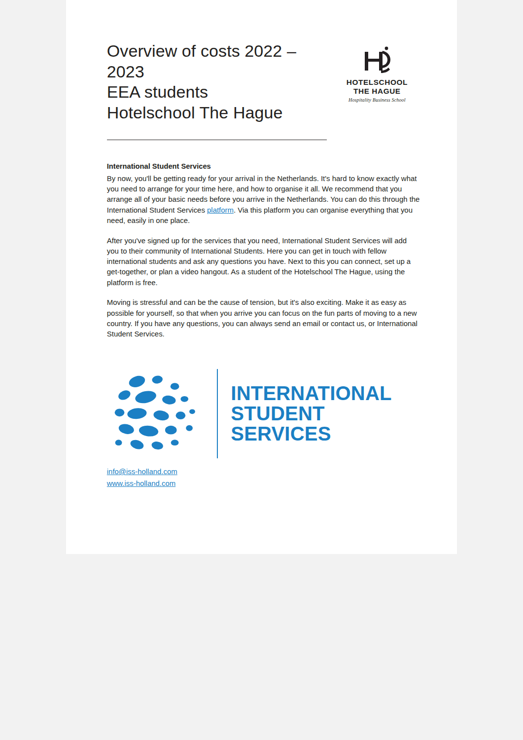Overview of costs 2022 – 2023
EEA students
Hotelschool The Hague
Hotelschool
The Hague
Hospitality Business School
International Student Services
By now, you'll be getting ready for your arrival in the Netherlands. It's hard to know exactly what you need to arrange for your time here, and how to organise it all. We recommend that you arrange all of your basic needs before you arrive in the Netherlands. You can do this through the International Student Services platform. Via this platform you can organise everything that you need, easily in one place.
After you've signed up for the services that you need, International Student Services will add you to their community of International Students. Here you can get in touch with fellow international students and ask any questions you have. Next to this you can connect, set up a get-together, or plan a video hangout. As a student of the Hotelschool The Hague, using the platform is free.
Moving is stressful and can be the cause of tension, but it's also exciting. Make it as easy as possible for yourself, so that when you arrive you can focus on the fun parts of moving to a new country. If you have any questions, you can always send an email or contact us, or International Student Services.
INTERNATIONAL
STUDENT
SERVICES
info@iss-holland.com www.iss-holland.com